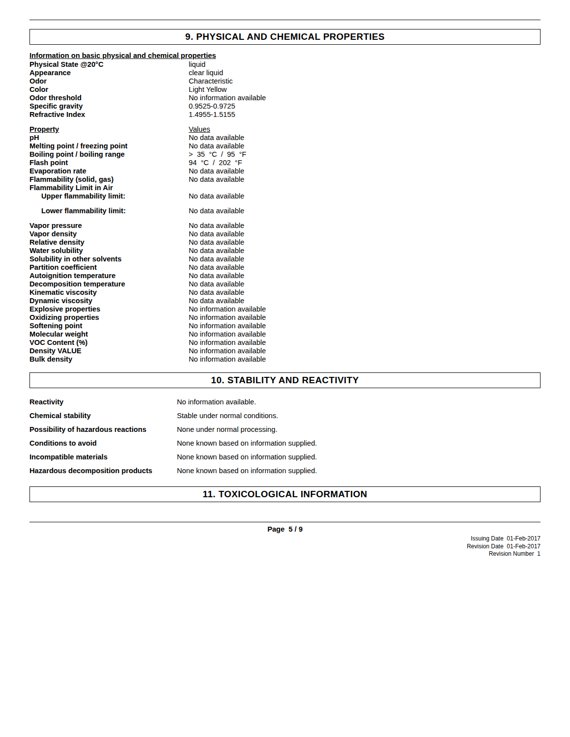9. PHYSICAL AND CHEMICAL PROPERTIES
Information on basic physical and chemical properties
| Physical State @20°C | liquid |
| Appearance | clear liquid |
| Odor | Characteristic |
| Color | Light Yellow |
| Odor threshold | No information available |
| Specific gravity | 0.9525-0.9725 |
| Refractive Index | 1.4955-1.5155 |
| Property | Values |
| pH | No data available |
| Melting point / freezing point | No data available |
| Boiling point / boiling range | > 35 °C / 95 °F |
| Flash point | 94 °C / 202 °F |
| Evaporation rate | No data available |
| Flammability (solid, gas) | No data available |
| Flammability Limit in Air | |
| Upper flammability limit: | No data available |
| Lower flammability limit: | No data available |
| Vapor pressure | No data available |
| Vapor density | No data available |
| Relative density | No data available |
| Water solubility | No data available |
| Solubility in other solvents | No data available |
| Partition coefficient | No data available |
| Autoignition temperature | No data available |
| Decomposition temperature | No data available |
| Kinematic viscosity | No data available |
| Dynamic viscosity | No data available |
| Explosive properties | No information available |
| Oxidizing properties | No information available |
| Softening point | No information available |
| Molecular weight | No information available |
| VOC Content (%) | No information available |
| Density VALUE | No information available |
| Bulk density | No information available |
10. STABILITY AND REACTIVITY
| Reactivity | No information available. |
| Chemical stability | Stable under normal conditions. |
| Possibility of hazardous reactions | None under normal processing. |
| Conditions to avoid | None known based on information supplied. |
| Incompatible materials | None known based on information supplied. |
| Hazardous decomposition products | None known based on information supplied. |
11. TOXICOLOGICAL INFORMATION
Page 5 / 9
Issuing Date 01-Feb-2017
Revision Date 01-Feb-2017
Revision Number 1